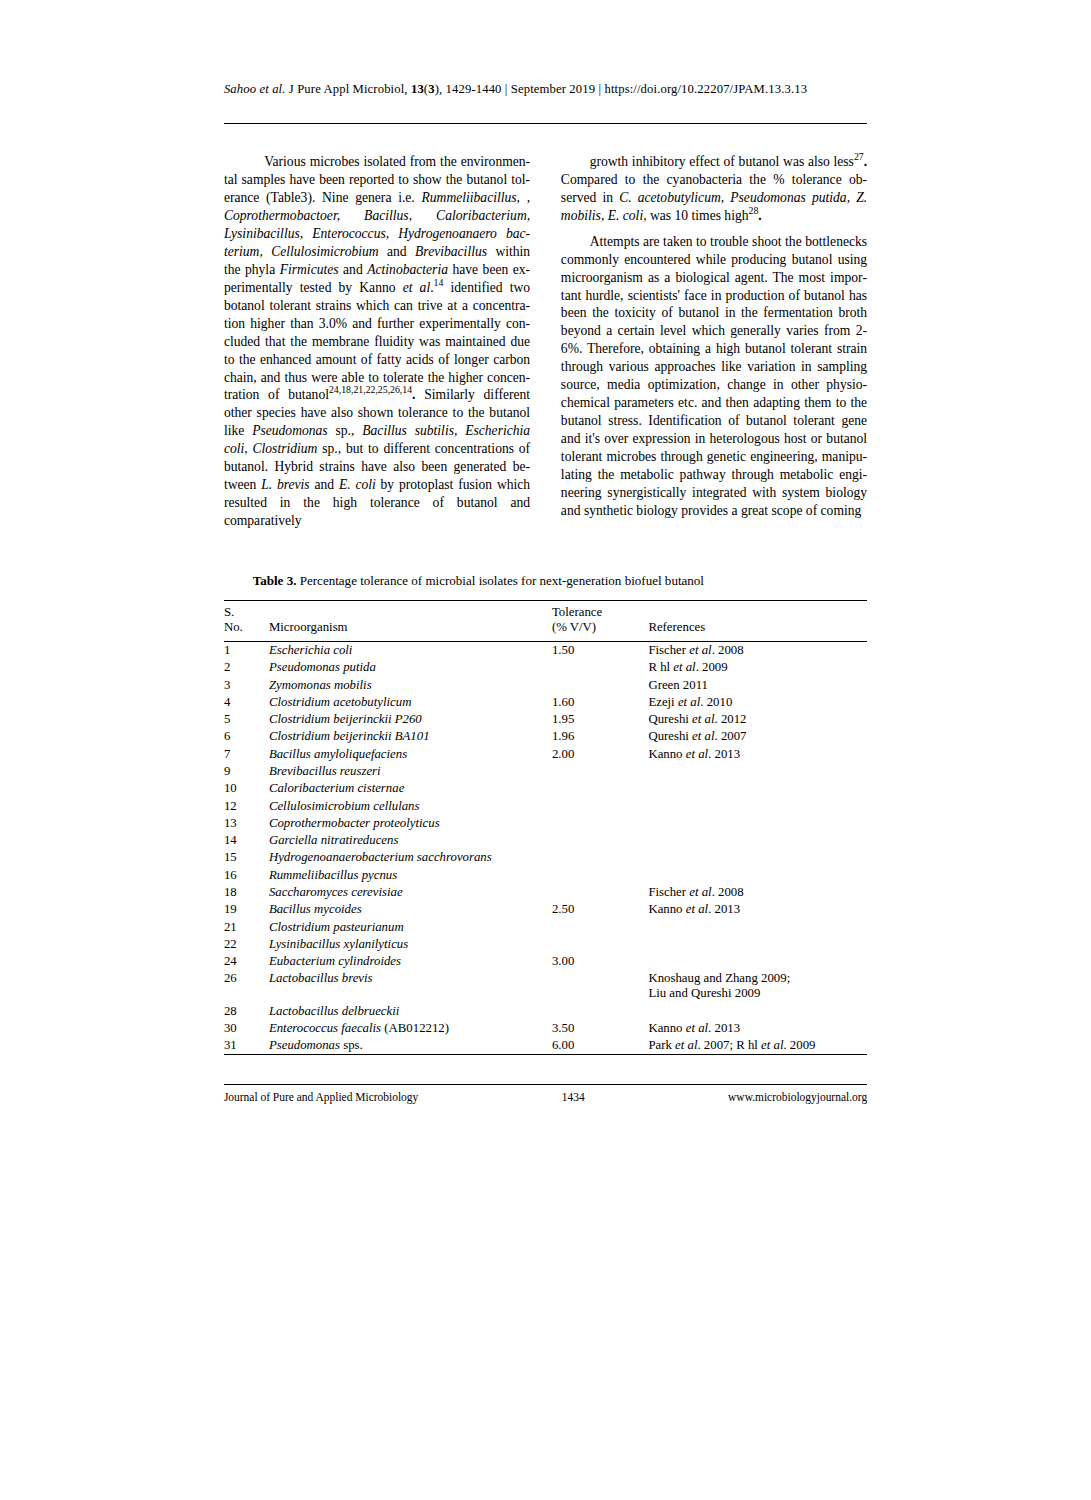Sahoo et al. J Pure Appl Microbiol, 13(3), 1429-1440 | September 2019 | https://doi.org/10.22207/JPAM.13.3.13
Various microbes isolated from the environmental samples have been reported to show the butanol tolerance (Table3). Nine genera i.e. Rummeliibacillus, , Coprothermobactoer, Bacillus, Caloribacterium, Lysinibacillus, Enterococcus, Hydrogenoanaero bacterium, Cellulosimicrobium and Brevibacillus within the phyla Firmicutes and Actinobacteria have been experimentally tested by Kanno et al.14 identified two botanol tolerant strains which can trive at a concentration higher than 3.0% and further experimentally concluded that the membrane fluidity was maintained due to the enhanced amount of fatty acids of longer carbon chain, and thus were able to tolerate the higher concentration of butanol24,18,21,22,25,26,14. Similarly different other species have also shown tolerance to the butanol like Pseudomonas sp., Bacillus subtilis, Escherichia coli, Clostridium sp., but to different concentrations of butanol. Hybrid strains have also been generated between L. brevis and E. coli by protoplast fusion which resulted in the high tolerance of butanol and comparatively
growth inhibitory effect of butanol was also less27. Compared to the cyanobacteria the % tolerance observed in C. acetobutylicum, Pseudomonas putida, Z. mobilis, E. coli, was 10 times high28.
Attempts are taken to trouble shoot the bottlenecks commonly encountered while producing butanol using microorganism as a biological agent. The most important hurdle, scientists' face in production of butanol has been the toxicity of butanol in the fermentation broth beyond a certain level which generally varies from 2-6%. Therefore, obtaining a high butanol tolerant strain through various approaches like variation in sampling source, media optimization, change in other physiochemical parameters etc. and then adapting them to the butanol stress. Identification of butanol tolerant gene and it's over expression in heterologous host or butanol tolerant microbes through genetic engineering, manipulating the metabolic pathway through metabolic engineering synergistically integrated with system biology and synthetic biology provides a great scope of coming
Table 3. Percentage tolerance of microbial isolates for next-generation biofuel butanol
| S. No. | Microorganism | Tolerance (% V/V) | References |
| --- | --- | --- | --- |
| 1 | Escherichia coli | 1.50 | Fischer et al . 2008 |
| 2 | Pseudomonas putida | | R hl et al . 2009 |
| 3 | Zymomonas mobilis | | Green 2011 |
| 4 | Clostridium acetobutylicum | 1.60 | Ezeji et al . 2010 |
| 5 | Clostridium beijerinckii P260 | 1.95 | Qureshi et al . 2012 |
| 6 | Clostridium beijerinckii BA101 | 1.96 | Qureshi et al . 2007 |
| 7 | Bacillus amyloliquefaciens | 2.00 | Kanno et al . 2013 |
| 9 | Brevibacillus reuszeri | | |
| 10 | Caloribacterium cisternae | | |
| 12 | Cellulosimicrobium cellulans | | |
| 13 | Coprothermobacter proteolyticus | | |
| 14 | Garciella nitratireducens | | |
| 15 | Hydrogenoanaerobacterium sacchrovorans | | |
| 16 | Rummeliibacillus pycnus | | |
| 18 | Saccharomyces cerevisiae | | Fischer et al . 2008 |
| 19 | Bacillus mycoides | 2.50 | Kanno et al . 2013 |
| 21 | Clostridium pasteurianum | | |
| 22 | Lysinibacillus xylanilyticus | | |
| 24 | Eubacterium cylindroides | 3.00 | |
| 26 | Lactobacillus brevis | | Knoshaug and Zhang 2009; Liu and Qureshi 2009 |
| 28 | Lactobacillus delbrueckii | | |
| 30 | Enterococcus faecalis (AB012212) | 3.50 | Kanno et al . 2013 |
| 31 | Pseudomonas sps. | 6.00 | Park et al . 2007; R hl et al . 2009 |
Journal of Pure and Applied Microbiology
1434
www.microbiologyjournal.org